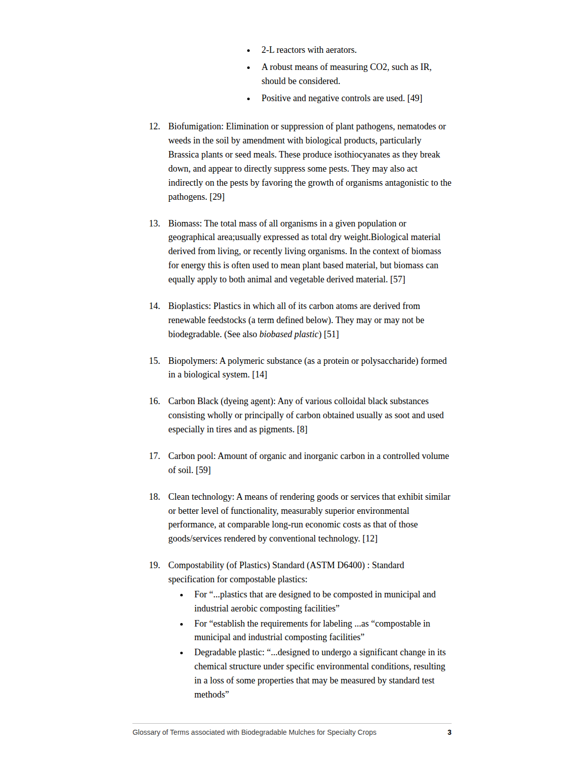2-L reactors with aerators.
A robust means of measuring CO2, such as IR, should be considered.
Positive and negative controls are used. [49]
Biofumigation: Elimination or suppression of plant pathogens, nematodes or weeds in the soil by amendment with biological products, particularly Brassica plants or seed meals. These produce isothiocyanates as they break down, and appear to directly suppress some pests. They may also act indirectly on the pests by favoring the growth of organisms antagonistic to the pathogens. [29]
Biomass: The total mass of all organisms in a given population or geographical area;usually expressed as total dry weight.Biological material derived from living, or recently living organisms. In the context of biomass for energy this is often used to mean plant based material, but biomass can equally apply to both animal and vegetable derived material. [57]
Bioplastics: Plastics in which all of its carbon atoms are derived from renewable feedstocks (a term defined below). They may or may not be biodegradable. (See also biobased plastic) [51]
Biopolymers: A polymeric substance (as a protein or polysaccharide) formed in a biological system. [14]
Carbon Black (dyeing agent): Any of various colloidal black substances consisting wholly or principally of carbon obtained usually as soot and used especially in tires and as pigments. [8]
Carbon pool: Amount of organic and inorganic carbon in a controlled volume of soil. [59]
Clean technology: A means of rendering goods or services that exhibit similar or better level of functionality, measurably superior environmental performance, at comparable long-run economic costs as that of those goods/services rendered by conventional technology. [12]
Compostability (of Plastics) Standard (ASTM D6400) : Standard specification for compostable plastics:
For “...plastics that are designed to be composted in municipal and industrial aerobic composting facilities”
For “establish the requirements for labeling ...as “compostable in municipal and industrial composting facilities”
Degradable plastic: “...designed to undergo a significant change in its chemical structure under specific environmental conditions, resulting in a loss of some properties that may be measured by standard test methods”
Glossary of Terms associated with Biodegradable Mulches for Specialty Crops 3